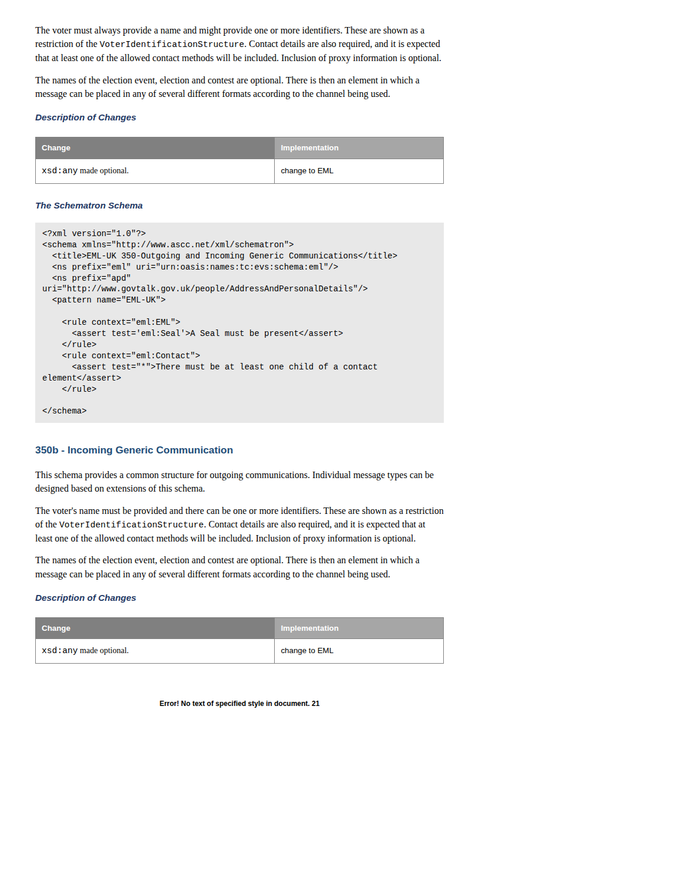The voter must always provide a name and might provide one or more identifiers. These are shown as a restriction of the VoterIdentificationStructure. Contact details are also required, and it is expected that at least one of the allowed contact methods will be included. Inclusion of proxy information is optional.
The names of the election event, election and contest are optional. There is then an element in which a message can be placed in any of several different formats according to the channel being used.
Description of Changes
| Change | Implementation |
| --- | --- |
| xsd:any made optional. | change to EML |
The Schematron Schema
<?xml version="1.0"?>
<schema xmlns="http://www.ascc.net/xml/schematron">
  <title>EML-UK 350-Outgoing and Incoming Generic Communications</title>
  <ns prefix="eml" uri="urn:oasis:names:tc:evs:schema:eml"/>
  <ns prefix="apd"
uri="http://www.govtalk.gov.uk/people/AddressAndPersonalDetails"/>
  <pattern name="EML-UK">

    <rule context="eml:EML">
      <assert test='eml:Seal'>A Seal must be present</assert>
    </rule>
    <rule context="eml:Contact">
      <assert test="*">There must be at least one child of a contact
element</assert>
    </rule>

</schema>
350b - Incoming Generic Communication
This schema provides a common structure for outgoing communications. Individual message types can be designed based on extensions of this schema.
The voter's name must be provided and there can be one or more identifiers. These are shown as a restriction of the VoterIdentificationStructure. Contact details are also required, and it is expected that at least one of the allowed contact methods will be included. Inclusion of proxy information is optional.
The names of the election event, election and contest are optional. There is then an element in which a message can be placed in any of several different formats according to the channel being used.
Description of Changes
| Change | Implementation |
| --- | --- |
| xsd:any made optional. | change to EML |
Error! No text of specified style in document. 21